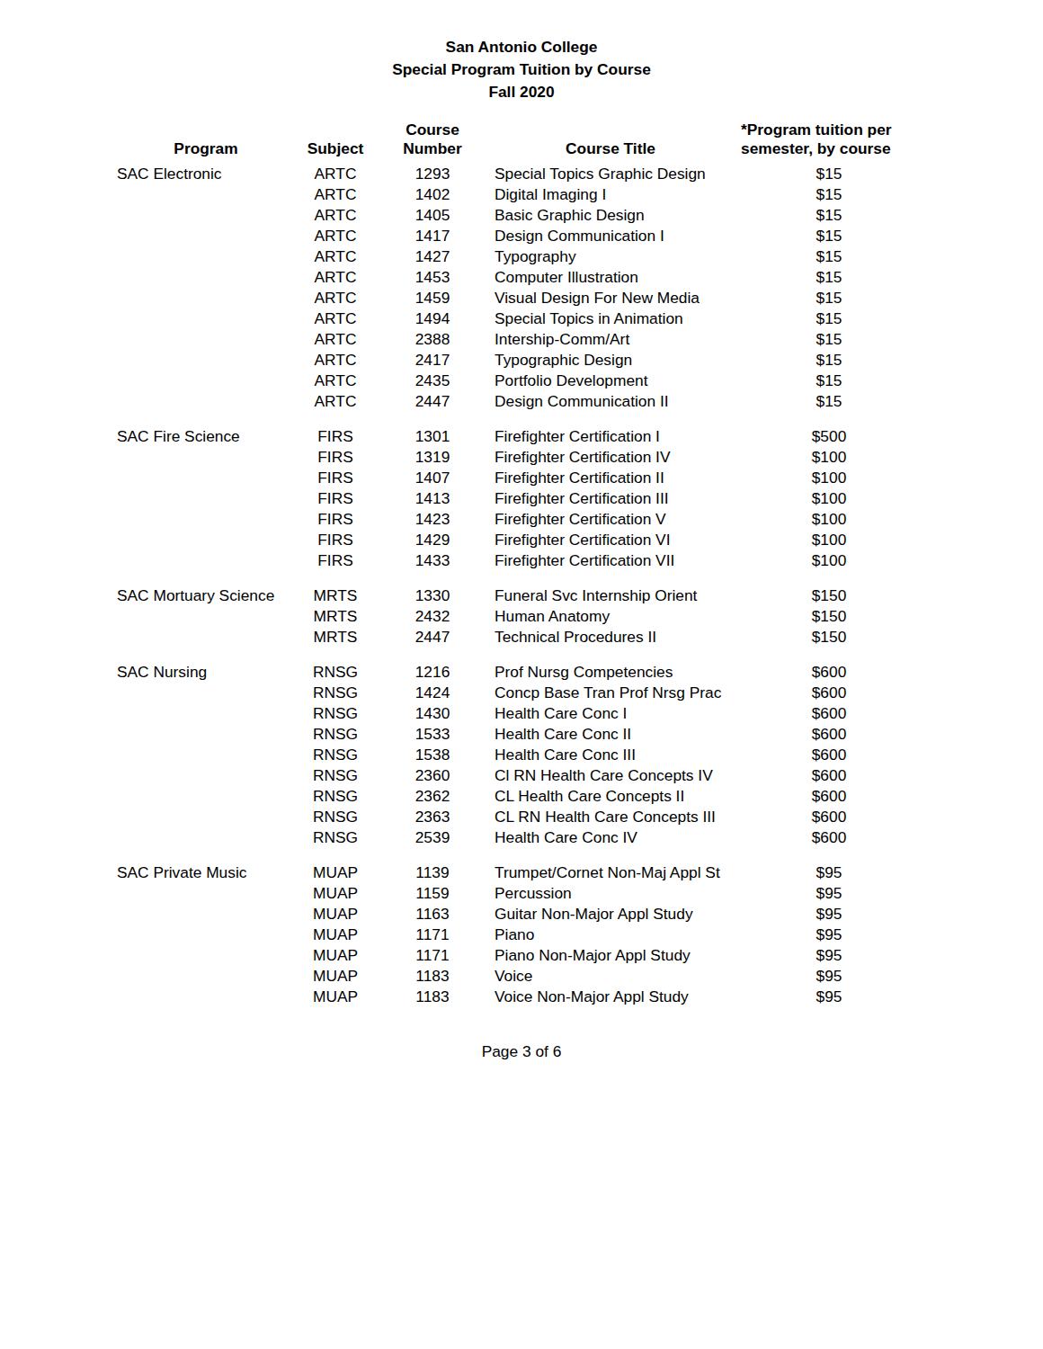San Antonio College Special Program Tuition by Course Fall 2020
| Program | Subject | Course Number | Course Title | *Program tuition per semester, by course |
| --- | --- | --- | --- | --- |
| SAC Electronic | ARTC | 1293 | Special Topics Graphic Design | $15 |
| | ARTC | 1402 | Digital Imaging I | $15 |
| | ARTC | 1405 | Basic Graphic Design | $15 |
| | ARTC | 1417 | Design Communication I | $15 |
| | ARTC | 1427 | Typography | $15 |
| | ARTC | 1453 | Computer Illustration | $15 |
| | ARTC | 1459 | Visual Design For New Media | $15 |
| | ARTC | 1494 | Special Topics in Animation | $15 |
| | ARTC | 2388 | Intership-Comm/Art | $15 |
| | ARTC | 2417 | Typographic Design | $15 |
| | ARTC | 2435 | Portfolio Development | $15 |
| | ARTC | 2447 | Design Communication II | $15 |
| SAC Fire Science | FIRS | 1301 | Firefighter Certification I | $500 |
| | FIRS | 1319 | Firefighter Certification IV | $100 |
| | FIRS | 1407 | Firefighter Certification II | $100 |
| | FIRS | 1413 | Firefighter Certification III | $100 |
| | FIRS | 1423 | Firefighter Certification V | $100 |
| | FIRS | 1429 | Firefighter Certification VI | $100 |
| | FIRS | 1433 | Firefighter Certification VII | $100 |
| SAC Mortuary Science | MRTS | 1330 | Funeral Svc Internship Orient | $150 |
| | MRTS | 2432 | Human Anatomy | $150 |
| | MRTS | 2447 | Technical Procedures II | $150 |
| SAC Nursing | RNSG | 1216 | Prof Nursg Competencies | $600 |
| | RNSG | 1424 | Concp Base Tran Prof Nrsg Prac | $600 |
| | RNSG | 1430 | Health Care Conc I | $600 |
| | RNSG | 1533 | Health Care Conc II | $600 |
| | RNSG | 1538 | Health Care Conc III | $600 |
| | RNSG | 2360 | Cl RN Health Care Concepts IV | $600 |
| | RNSG | 2362 | CL Health Care Concepts II | $600 |
| | RNSG | 2363 | CL RN Health Care Concepts III | $600 |
| | RNSG | 2539 | Health Care Conc IV | $600 |
| SAC Private Music | MUAP | 1139 | Trumpet/Cornet Non-Maj Appl St | $95 |
| | MUAP | 1159 | Percussion | $95 |
| | MUAP | 1163 | Guitar Non-Major Appl Study | $95 |
| | MUAP | 1171 | Piano | $95 |
| | MUAP | 1171 | Piano Non-Major Appl Study | $95 |
| | MUAP | 1183 | Voice | $95 |
| | MUAP | 1183 | Voice Non-Major Appl Study | $95 |
Page 3 of 6